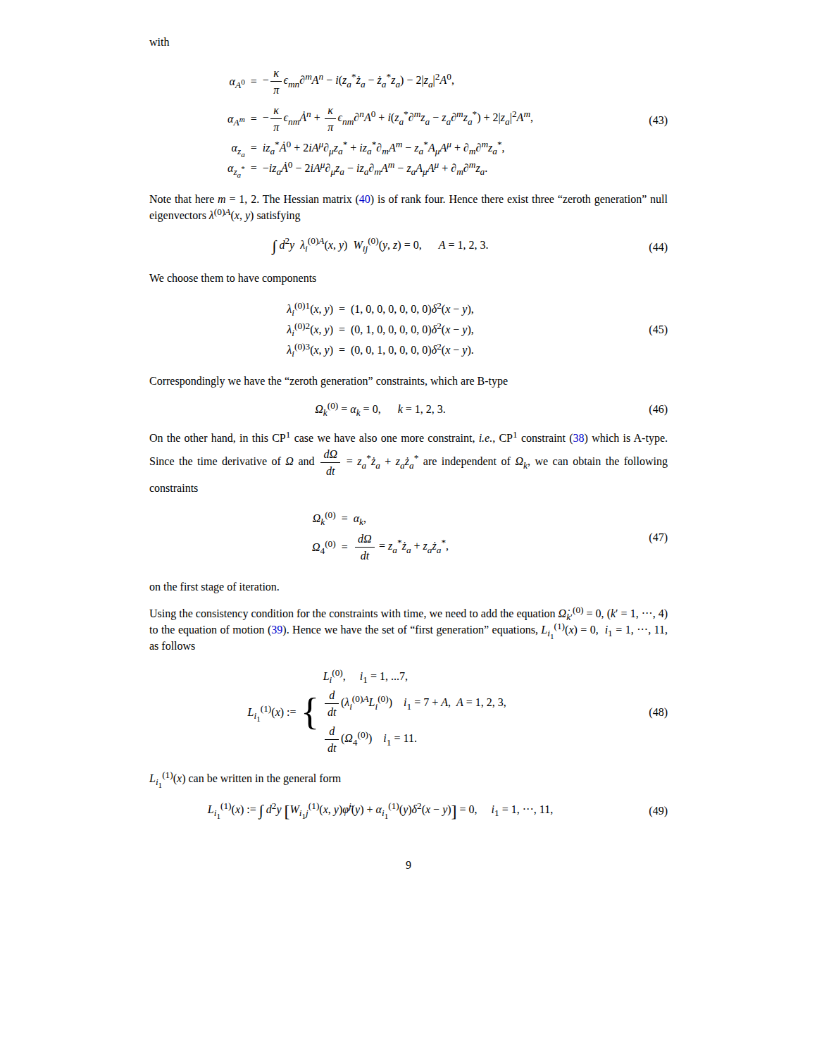with
| α A 0 | = | − κ π ϵ mn ∂ m A n − i ( z a * ż a − ż a * z a ) − 2/ z a / 2 A 0 , |
| α A m | = | − κ π ϵ nm Ȧ n + κ π ϵ nm ∂ n A 0 + i ( z a * ∂ m z a − z a ∂ m z a * ) + 2/ z a / 2 A m , |
| α z a | = | iz a * Ȧ 0 + 2 iA μ ∂ μ z a * + iz a * ∂ m A m − z a * A μ A μ + ∂ m ∂ m z a * , |
| α z a * | = | − iz a Ȧ 0 − 2 iA μ ∂ μ z a − iz a ∂ m A m − z a A μ A μ + ∂ m ∂ m z a . |
(43)
Note that here m = 1, 2. The Hessian matrix (40) is of rank four. Hence there exist three “zeroth generation” null eigenvectors λ(0)A(x, y) satisfying
∫ d2y λi(0)A(x, y) Wij(0)(y, z) = 0, A = 1, 2, 3.
(44)
We choose them to have components
| λ i (0)1 ( x , y ) | = | (1, 0, 0, 0, 0, 0, 0) δ 2 ( x − y ), |
| λ i (0)2 ( x , y ) | = | (0, 1, 0, 0, 0, 0, 0) δ 2 ( x − y ), |
| λ i (0)3 ( x , y ) | = | (0, 0, 1, 0, 0, 0, 0) δ 2 ( x − y ). |
(45)
Correspondingly we have the “zeroth generation” constraints, which are B-type
Ωk(0) = αk = 0, k = 1, 2, 3.
(46)
On the other hand, in this CP1 case we have also one more constraint, i.e., CP1 constraint (38) which is A-type. Since the time derivative of Ω and dΩ dt = za*ża + zaża* are independent of Ωk, we can obtain the following constraints
| Ω k (0) | = | α k , |
| Ω 4 (0) | = | dΩ dt = z a * ż a + z a ż a * , |
(47)
on the first stage of iteration.
Using the consistency condition for the constraints with time, we need to add the equation Ω̇k′(0) = 0, (k′ = 1, ···, 4) to the equation of motion (39). Hence we have the set of “first generation” equations, Li1(1)(x) = 0, i1 = 1, ···, 11, as follows
Li1(1)(x) := {
| L i (0) , i 1 = 1, ...7, |
| d dt ( λ i (0) A L i (0) ) i 1 = 7 + A , A = 1, 2, 3, |
| d dt ( Ω 4 (0) ) i 1 = 11. |
(48)
Li1(1)(x) can be written in the general form
Li1(1)(x) := ∫ d2y [Wi1j(1)(x, y)φ̈j(y) + αi1(1)(y)δ2(x − y)] = 0, i1 = 1, ···, 11,
(49)
9